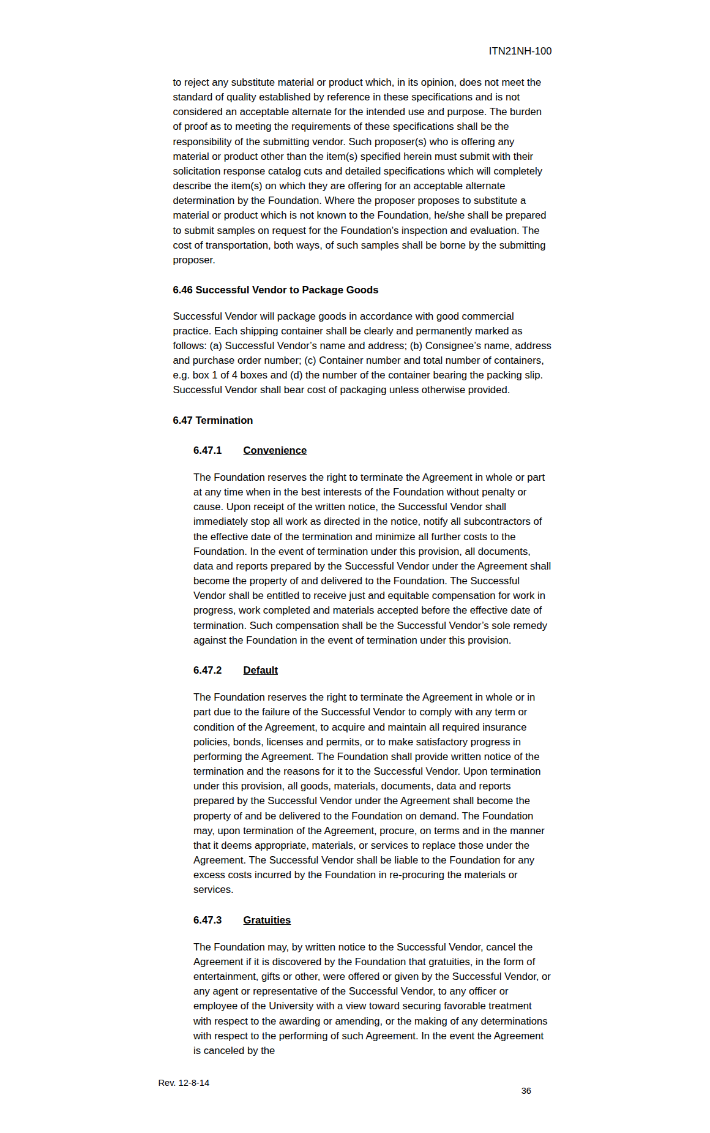ITN21NH-100
to reject any substitute material or product which, in its opinion, does not meet the standard of quality established by reference in these specifications and is not considered an acceptable alternate for the intended use and purpose. The burden of proof as to meeting the requirements of these specifications shall be the responsibility of the submitting vendor. Such proposer(s) who is offering any material or product other than the item(s) specified herein must submit with their solicitation response catalog cuts and detailed specifications which will completely describe the item(s) on which they are offering for an acceptable alternate determination by the Foundation. Where the proposer proposes to substitute a material or product which is not known to the Foundation, he/she shall be prepared to submit samples on request for the Foundation's inspection and evaluation. The cost of transportation, both ways, of such samples shall be borne by the submitting proposer.
6.46 Successful Vendor to Package Goods
Successful Vendor will package goods in accordance with good commercial practice. Each shipping container shall be clearly and permanently marked as follows: (a) Successful Vendor’s name and address; (b) Consignee’s name, address and purchase order number; (c) Container number and total number of containers, e.g. box 1 of 4 boxes and (d) the number of the container bearing the packing slip. Successful Vendor shall bear cost of packaging unless otherwise provided.
6.47 Termination
6.47.1 Convenience
The Foundation reserves the right to terminate the Agreement in whole or part at any time when in the best interests of the Foundation without penalty or cause. Upon receipt of the written notice, the Successful Vendor shall immediately stop all work as directed in the notice, notify all subcontractors of the effective date of the termination and minimize all further costs to the Foundation. In the event of termination under this provision, all documents, data and reports prepared by the Successful Vendor under the Agreement shall become the property of and delivered to the Foundation. The Successful Vendor shall be entitled to receive just and equitable compensation for work in progress, work completed and materials accepted before the effective date of termination. Such compensation shall be the Successful Vendor’s sole remedy against the Foundation in the event of termination under this provision.
6.47.2 Default
The Foundation reserves the right to terminate the Agreement in whole or in part due to the failure of the Successful Vendor to comply with any term or condition of the Agreement, to acquire and maintain all required insurance policies, bonds, licenses and permits, or to make satisfactory progress in performing the Agreement. The Foundation shall provide written notice of the termination and the reasons for it to the Successful Vendor. Upon termination under this provision, all goods, materials, documents, data and reports prepared by the Successful Vendor under the Agreement shall become the property of and be delivered to the Foundation on demand. The Foundation may, upon termination of the Agreement, procure, on terms and in the manner that it deems appropriate, materials, or services to replace those under the Agreement. The Successful Vendor shall be liable to the Foundation for any excess costs incurred by the Foundation in re-procuring the materials or services.
6.47.3 Gratuities
The Foundation may, by written notice to the Successful Vendor, cancel the Agreement if it is discovered by the Foundation that gratuities, in the form of entertainment, gifts or other, were offered or given by the Successful Vendor, or any agent or representative of the Successful Vendor, to any officer or employee of the University with a view toward securing favorable treatment with respect to the awarding or amending, or the making of any determinations with respect to the performing of such Agreement. In the event the Agreement is canceled by the
Rev. 12-8-14 36